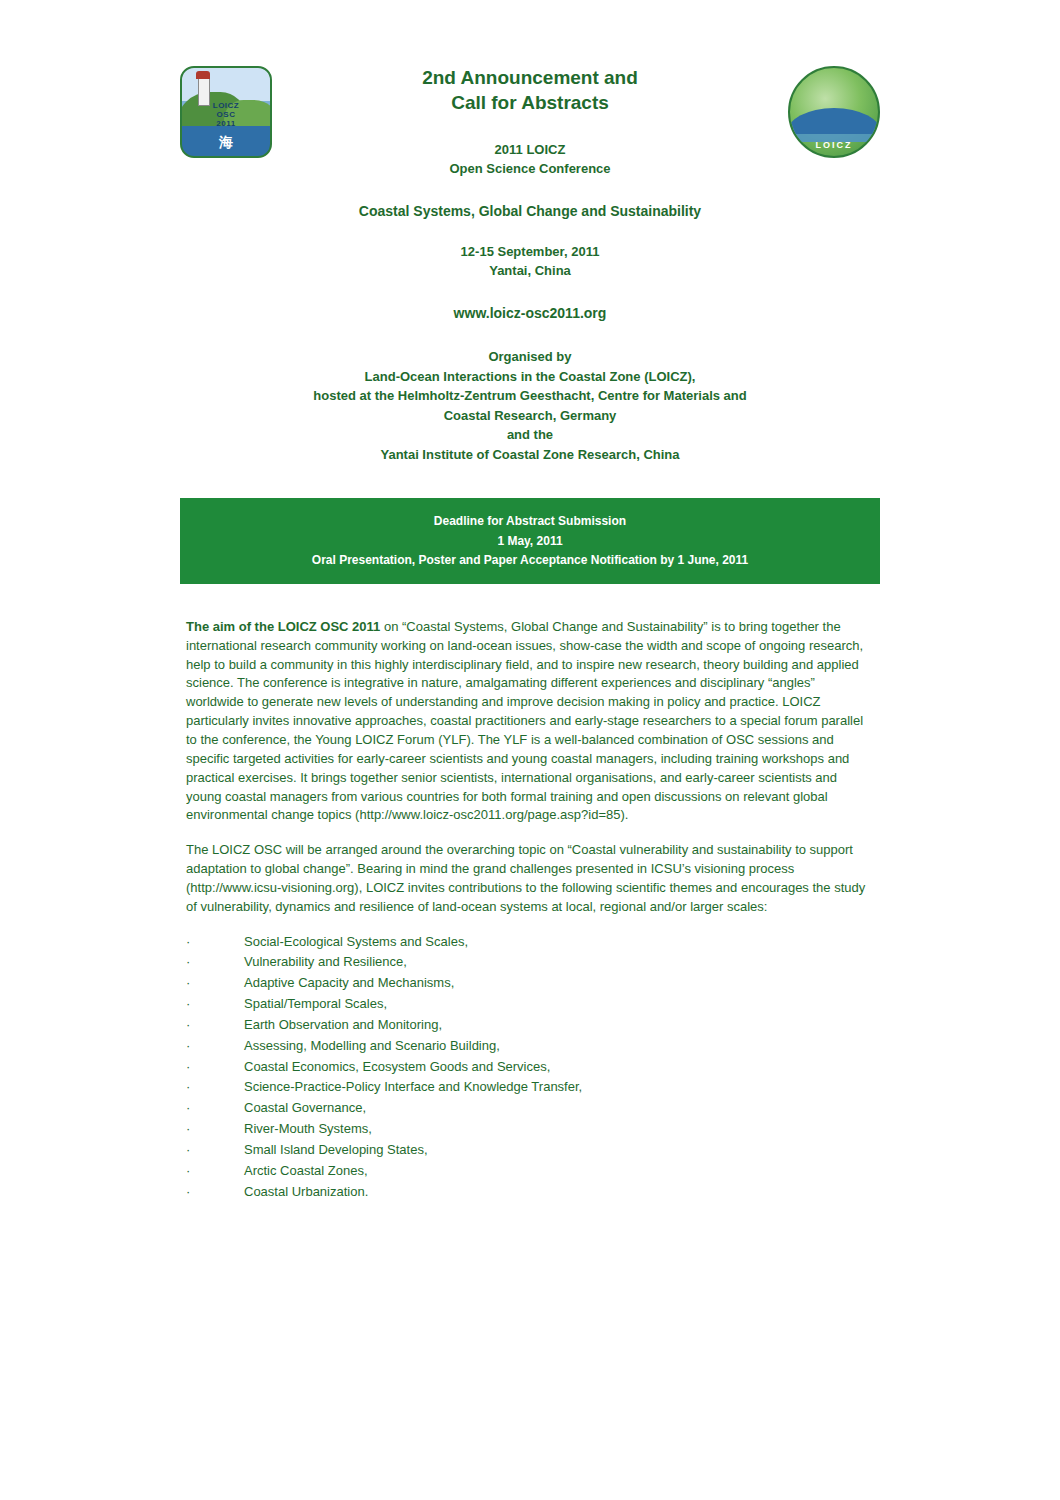LOICZ
OSC
2011
海
LOICZ
2nd Announcement and
Call for Abstracts
2011 LOICZ
Open Science Conference
Coastal Systems, Global Change and Sustainability
12-15 September, 2011
Yantai, China
www.loicz-osc2011.org
Organised by
Land-Ocean Interactions in the Coastal Zone (LOICZ),
hosted at the Helmholtz-Zentrum Geesthacht, Centre for Materials and Coastal Research, Germany
and the
Yantai Institute of Coastal Zone Research, China
Deadline for Abstract Submission
1 May, 2011
Oral Presentation, Poster and Paper Acceptance Notification by 1 June, 2011
The aim of the LOICZ OSC 2011 on “Coastal Systems, Global Change and Sustainability” is to bring together the international research community working on land-ocean issues, show-case the width and scope of ongoing research, help to build a community in this highly interdisciplinary field, and to inspire new research, theory building and applied science. The conference is integrative in nature, amalgamating different experiences and disciplinary “angles” worldwide to generate new levels of understanding and improve decision making in policy and practice. LOICZ particularly invites innovative approaches, coastal practitioners and early-stage researchers to a special forum parallel to the conference, the Young LOICZ Forum (YLF). The YLF is a well-balanced combination of OSC sessions and specific targeted activities for early-career scientists and young coastal managers, including training workshops and practical exercises. It brings together senior scientists, international organisations, and early-career scientists and young coastal managers from various countries for both formal training and open discussions on relevant global environmental change topics (http://www.loicz-osc2011.org/page.asp?id=85).
The LOICZ OSC will be arranged around the overarching topic on “Coastal vulnerability and sustainability to support adaptation to global change”. Bearing in mind the grand challenges presented in ICSU’s visioning process (http://www.icsu-visioning.org), LOICZ invites contributions to the following scientific themes and encourages the study of vulnerability, dynamics and resilience of land-ocean systems at local, regional and/or larger scales:
Social-Ecological Systems and Scales,
Vulnerability and Resilience,
Adaptive Capacity and Mechanisms,
Spatial/Temporal Scales,
Earth Observation and Monitoring,
Assessing, Modelling and Scenario Building,
Coastal Economics, Ecosystem Goods and Services,
Science-Practice-Policy Interface and Knowledge Transfer,
Coastal Governance,
River-Mouth Systems,
Small Island Developing States,
Arctic Coastal Zones,
Coastal Urbanization.